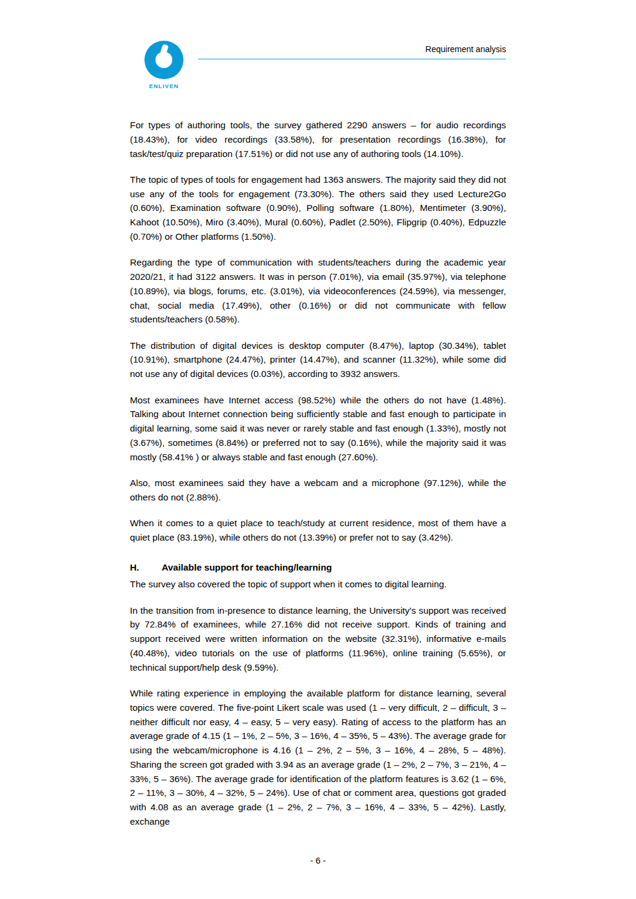ENLIVEN
Requirement analysis
For types of authoring tools, the survey gathered 2290 answers – for audio recordings (18.43%), for video recordings (33.58%), for presentation recordings (16.38%), for task/test/quiz preparation (17.51%) or did not use any of authoring tools (14.10%).
The topic of types of tools for engagement had 1363 answers. The majority said they did not use any of the tools for engagement (73.30%). The others said they used Lecture2Go (0.60%), Examination software (0.90%), Polling software (1.80%), Mentimeter (3.90%), Kahoot (10.50%), Miro (3.40%), Mural (0.60%), Padlet (2.50%), Flipgrip (0.40%), Edpuzzle (0.70%) or Other platforms (1.50%).
Regarding the type of communication with students/teachers during the academic year 2020/21, it had 3122 answers. It was in person (7.01%), via email (35.97%), via telephone (10.89%), via blogs, forums, etc. (3.01%), via videoconferences (24.59%), via messenger, chat, social media (17.49%), other (0.16%) or did not communicate with fellow students/teachers (0.58%).
The distribution of digital devices is desktop computer (8.47%), laptop (30.34%), tablet (10.91%), smartphone (24.47%), printer (14.47%), and scanner (11.32%), while some did not use any of digital devices (0.03%), according to 3932 answers.
Most examinees have Internet access (98.52%) while the others do not have (1.48%). Talking about Internet connection being sufficiently stable and fast enough to participate in digital learning, some said it was never or rarely stable and fast enough (1.33%), mostly not (3.67%), sometimes (8.84%) or preferred not to say (0.16%), while the majority said it was mostly (58.41% ) or always stable and fast enough (27.60%).
Also, most examinees said they have a webcam and a microphone (97.12%), while the others do not (2.88%).
When it comes to a quiet place to teach/study at current residence, most of them have a quiet place (83.19%), while others do not (13.39%) or prefer not to say (3.42%).
H. Available support for teaching/learning
The survey also covered the topic of support when it comes to digital learning.
In the transition from in-presence to distance learning, the University's support was received by 72.84% of examinees, while 27.16% did not receive support. Kinds of training and support received were written information on the website (32.31%), informative e-mails (40.48%), video tutorials on the use of platforms (11.96%), online training (5.65%), or technical support/help desk (9.59%).
While rating experience in employing the available platform for distance learning, several topics were covered. The five-point Likert scale was used (1 – very difficult, 2 – difficult, 3 – neither difficult nor easy, 4 – easy, 5 – very easy). Rating of access to the platform has an average grade of 4.15 (1 – 1%, 2 – 5%, 3 – 16%, 4 – 35%, 5 – 43%). The average grade for using the webcam/microphone is 4.16 (1 – 2%, 2 – 5%, 3 – 16%, 4 – 28%, 5 – 48%). Sharing the screen got graded with 3.94 as an average grade (1 – 2%, 2 – 7%, 3 – 21%, 4 – 33%, 5 – 36%). The average grade for identification of the platform features is 3.62 (1 – 6%, 2 – 11%, 3 – 30%, 4 – 32%, 5 – 24%). Use of chat or comment area, questions got graded with 4.08 as an average grade (1 – 2%, 2 – 7%, 3 – 16%, 4 – 33%, 5 – 42%). Lastly, exchange
- 6 -